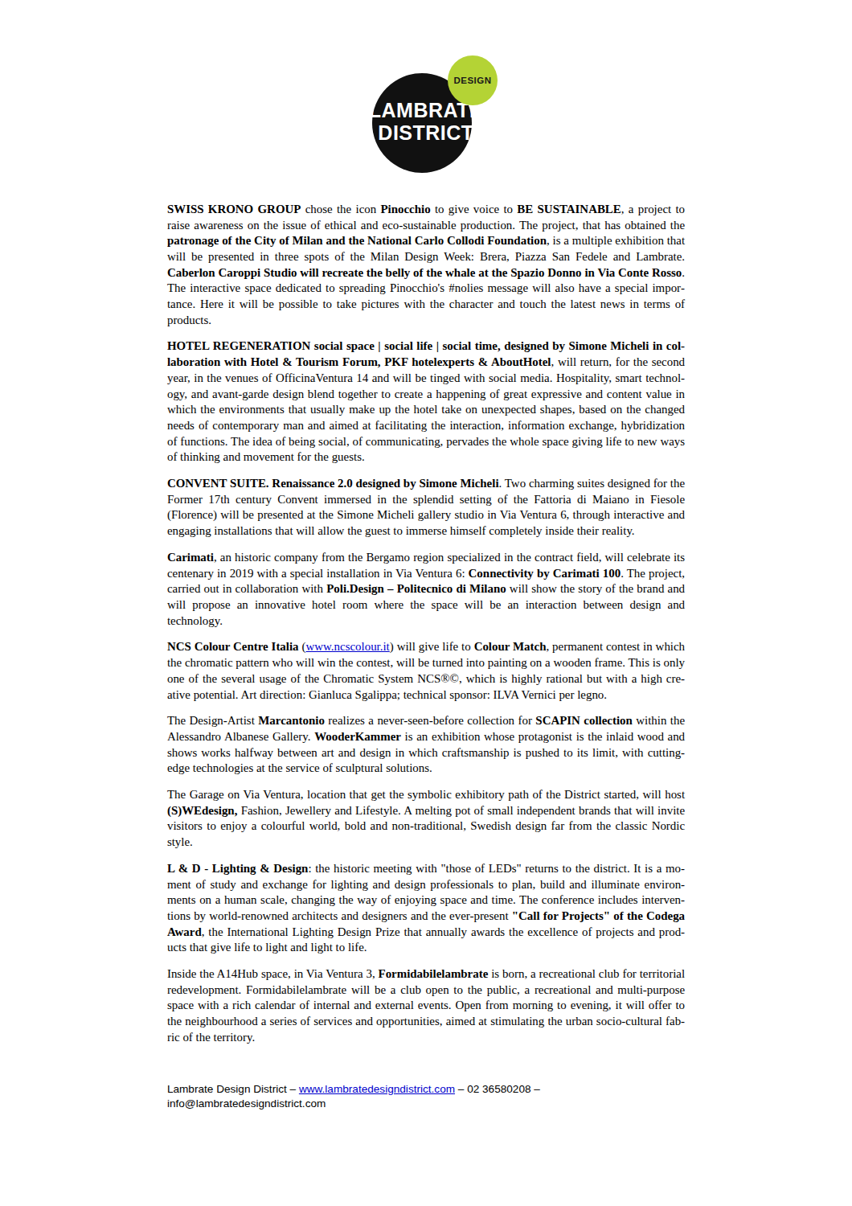DESIGN Lambrate District
SWISS KRONO GROUP chose the icon Pinocchio to give voice to BE SUSTAINABLE, a project to raise awareness on the issue of ethical and eco-sustainable production. The project, that has obtained the patronage of the City of Milan and the National Carlo Collodi Foundation, is a multiple exhibition that will be presented in three spots of the Milan Design Week: Brera, Piazza San Fedele and Lambrate. Caberlon Caroppi Studio will recreate the belly of the whale at the Spazio Donno in Via Conte Rosso. The interactive space dedicated to spreading Pinocchio's #nolies message will also have a special importance. Here it will be possible to take pictures with the character and touch the latest news in terms of products.
HOTEL REGENERATION social space | social life | social time, designed by Simone Micheli in collaboration with Hotel & Tourism Forum, PKF hotelexperts & AboutHotel, will return, for the second year, in the venues of OfficinaVentura 14 and will be tinged with social media. Hospitality, smart technology, and avant-garde design blend together to create a happening of great expressive and content value in which the environments that usually make up the hotel take on unexpected shapes, based on the changed needs of contemporary man and aimed at facilitating the interaction, information exchange, hybridization of functions. The idea of being social, of communicating, pervades the whole space giving life to new ways of thinking and movement for the guests.
CONVENT SUITE. Renaissance 2.0 designed by Simone Micheli. Two charming suites designed for the Former 17th century Convent immersed in the splendid setting of the Fattoria di Maiano in Fiesole (Florence) will be presented at the Simone Micheli gallery studio in Via Ventura 6, through interactive and engaging installations that will allow the guest to immerse himself completely inside their reality.
Carimati, an historic company from the Bergamo region specialized in the contract field, will celebrate its centenary in 2019 with a special installation in Via Ventura 6: Connectivity by Carimati 100. The project, carried out in collaboration with Poli.Design – Politecnico di Milano will show the story of the brand and will propose an innovative hotel room where the space will be an interaction between design and technology.
NCS Colour Centre Italia (www.ncscolour.it) will give life to Colour Match, permanent contest in which the chromatic pattern who will win the contest, will be turned into painting on a wooden frame. This is only one of the several usage of the Chromatic System NCS®©, which is highly rational but with a high creative potential. Art direction: Gianluca Sgalippa; technical sponsor: ILVA Vernici per legno.
The Design-Artist Marcantonio realizes a never-seen-before collection for SCAPIN collection within the Alessandro Albanese Gallery. WooderKammer is an exhibition whose protagonist is the inlaid wood and shows works halfway between art and design in which craftsmanship is pushed to its limit, with cutting-edge technologies at the service of sculptural solutions.
The Garage on Via Ventura, location that get the symbolic exhibitory path of the District started, will host (S)WEdesign, Fashion, Jewellery and Lifestyle. A melting pot of small independent brands that will invite visitors to enjoy a colourful world, bold and non-traditional, Swedish design far from the classic Nordic style.
L & D - Lighting & Design: the historic meeting with "those of LEDs" returns to the district. It is a moment of study and exchange for lighting and design professionals to plan, build and illuminate environments on a human scale, changing the way of enjoying space and time. The conference includes interventions by world-renowned architects and designers and the ever-present "Call for Projects" of the Codega Award, the International Lighting Design Prize that annually awards the excellence of projects and products that give life to light and light to life.
Inside the A14Hub space, in Via Ventura 3, Formidabilelambrate is born, a recreational club for territorial redevelopment. Formidabilelambrate will be a club open to the public, a recreational and multi-purpose space with a rich calendar of internal and external events. Open from morning to evening, it will offer to the neighbourhood a series of services and opportunities, aimed at stimulating the urban socio-cultural fabric of the territory.
Lambrate Design District – www.lambratedesigndistrict.com – 02 36580208 – info@lambratedesigndistrict.com